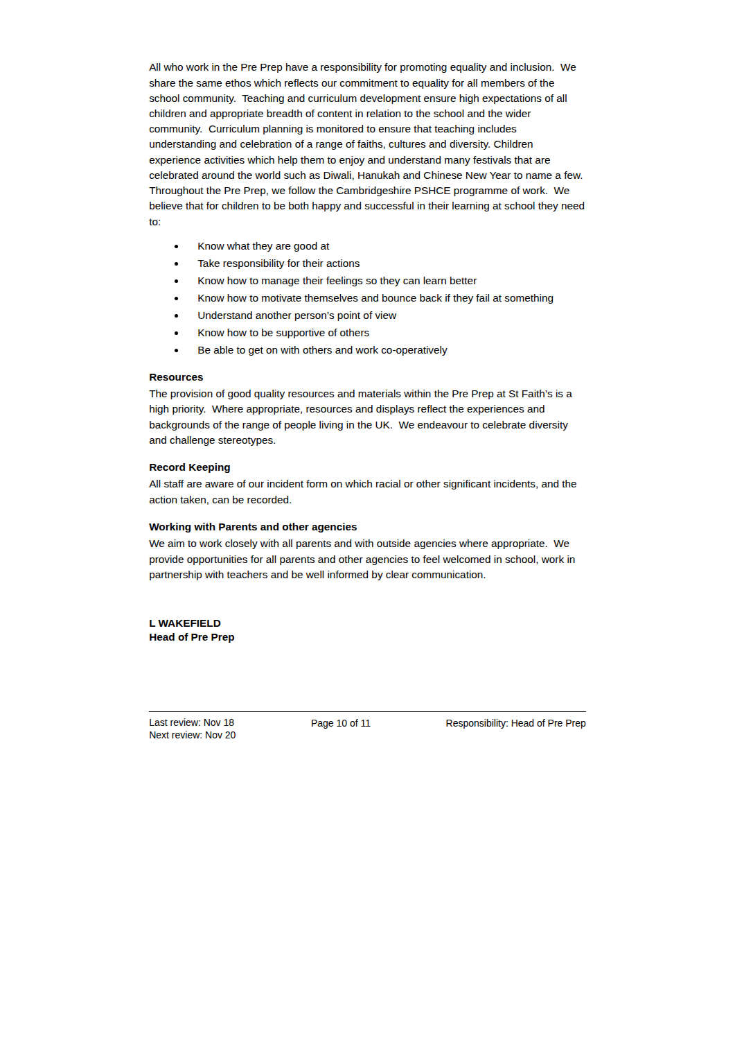All who work in the Pre Prep have a responsibility for promoting equality and inclusion. We share the same ethos which reflects our commitment to equality for all members of the school community. Teaching and curriculum development ensure high expectations of all children and appropriate breadth of content in relation to the school and the wider community. Curriculum planning is monitored to ensure that teaching includes understanding and celebration of a range of faiths, cultures and diversity. Children experience activities which help them to enjoy and understand many festivals that are celebrated around the world such as Diwali, Hanukah and Chinese New Year to name a few. Throughout the Pre Prep, we follow the Cambridgeshire PSHCE programme of work. We believe that for children to be both happy and successful in their learning at school they need to:
Know what they are good at
Take responsibility for their actions
Know how to manage their feelings so they can learn better
Know how to motivate themselves and bounce back if they fail at something
Understand another person’s point of view
Know how to be supportive of others
Be able to get on with others and work co-operatively
Resources
The provision of good quality resources and materials within the Pre Prep at St Faith’s is a high priority. Where appropriate, resources and displays reflect the experiences and backgrounds of the range of people living in the UK. We endeavour to celebrate diversity and challenge stereotypes.
Record Keeping
All staff are aware of our incident form on which racial or other significant incidents, and the action taken, can be recorded.
Working with Parents and other agencies
We aim to work closely with all parents and with outside agencies where appropriate. We provide opportunities for all parents and other agencies to feel welcomed in school, work in partnership with teachers and be well informed by clear communication.
L WAKEFIELD
Head of Pre Prep
Last review: Nov 18
Next review: Nov 20
Page 10 of 11
Responsibility: Head of Pre Prep